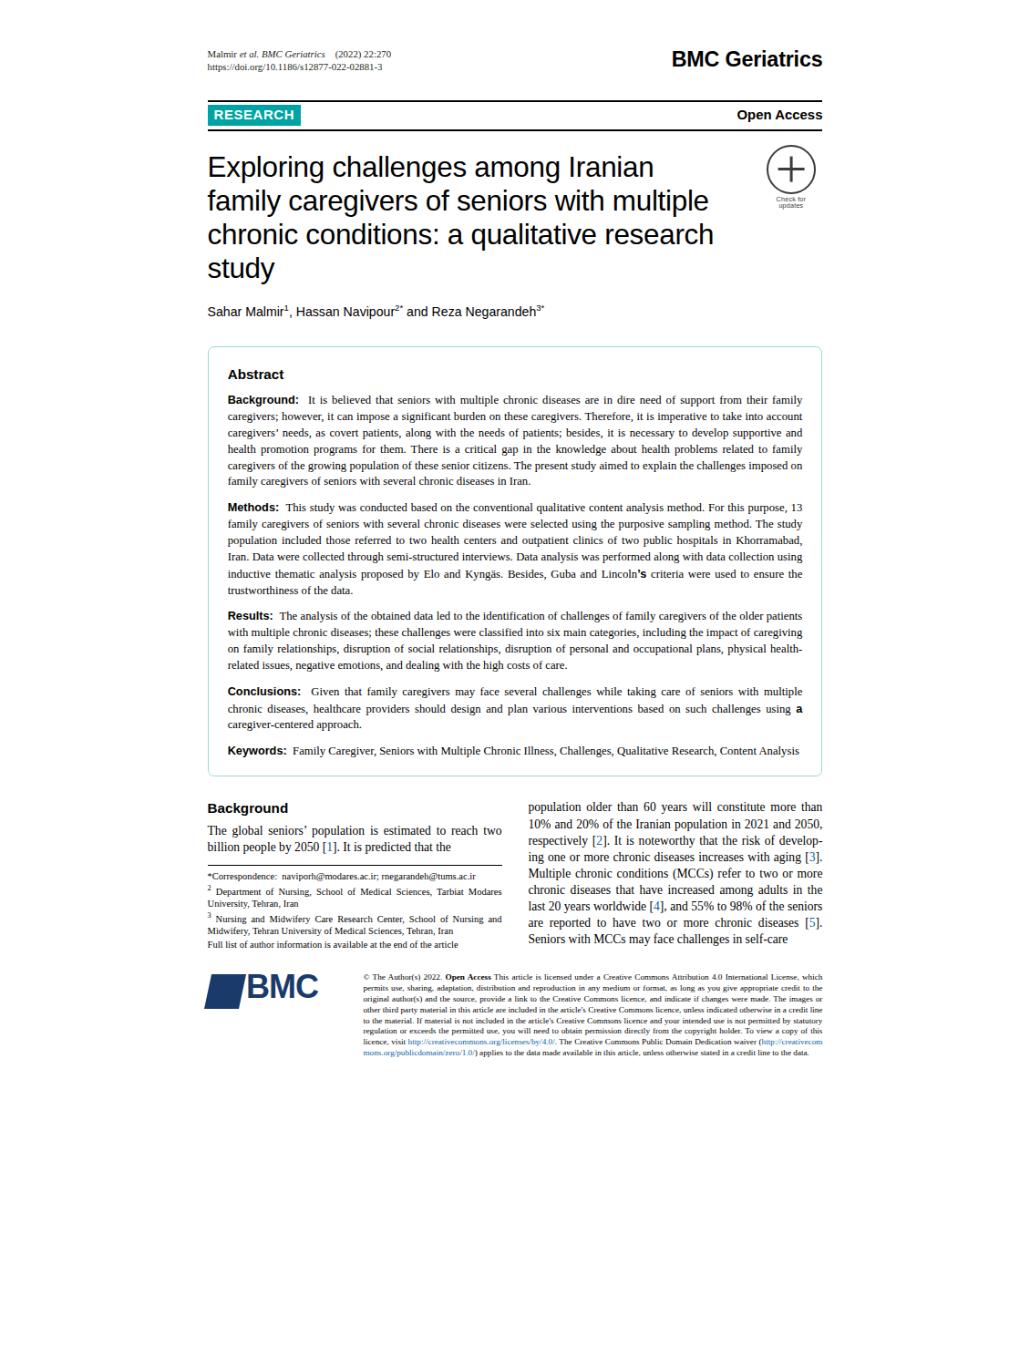Malmir et al. BMC Geriatrics (2022) 22:270
https://doi.org/10.1186/s12877-022-02881-3
BMC Geriatrics
RESEARCH Open Access
Check for
updates
Exploring challenges among Iranian family caregivers of seniors with multiple chronic conditions: a qualitative research study
Sahar Malmir1, Hassan Navipour2* and Reza Negarandeh3*
Abstract
Background: It is believed that seniors with multiple chronic diseases are in dire need of support from their family caregivers; however, it can impose a significant burden on these caregivers. Therefore, it is imperative to take into account caregivers’ needs, as covert patients, along with the needs of patients; besides, it is necessary to develop supportive and health promotion programs for them. There is a critical gap in the knowledge about health problems related to family caregivers of the growing population of these senior citizens. The present study aimed to explain the challenges imposed on family caregivers of seniors with several chronic diseases in Iran.
Methods: This study was conducted based on the conventional qualitative content analysis method. For this purpose, 13 family caregivers of seniors with several chronic diseases were selected using the purposive sampling method. The study population included those referred to two health centers and outpatient clinics of two public hospitals in Khorramabad, Iran. Data were collected through semi-structured interviews. Data analysis was performed along with data collection using inductive thematic analysis proposed by Elo and Kyngäs. Besides, Guba and Lincoln’s criteria were used to ensure the trustworthiness of the data.
Results: The analysis of the obtained data led to the identification of challenges of family caregivers of the older patients with multiple chronic diseases; these challenges were classified into six main categories, including the impact of caregiving on family relationships, disruption of social relationships, disruption of personal and occupational plans, physical health-related issues, negative emotions, and dealing with the high costs of care.
Conclusions: Given that family caregivers may face several challenges while taking care of seniors with multiple chronic diseases, healthcare providers should design and plan various interventions based on such challenges using a caregiver-centered approach.
Keywords: Family Caregiver, Seniors with Multiple Chronic Illness, Challenges, Qualitative Research, Content Analysis
Background
The global seniors’ population is estimated to reach two billion people by 2050 [1]. It is predicted that the
*Correspondence: naviporh@modares.ac.ir; rnegarandeh@tums.ac.ir
2 Department of Nursing, School of Medical Sciences, Tarbiat Modares University, Tehran, Iran
3 Nursing and Midwifery Care Research Center, School of Nursing and Midwifery, Tehran University of Medical Sciences, Tehran, Iran
Full list of author information is available at the end of the article
population older than 60 years will constitute more than 10% and 20% of the Iranian population in 2021 and 2050, respectively [2]. It is noteworthy that the risk of developing one or more chronic diseases increases with aging [3]. Multiple chronic conditions (MCCs) refer to two or more chronic diseases that have increased among adults in the last 20 years worldwide [4], and 55% to 98% of the seniors are reported to have two or more chronic diseases [5]. Seniors with MCCs may face challenges in self-care
BMC
© The Author(s) 2022. Open Access This article is licensed under a Creative Commons Attribution 4.0 International License, which permits use, sharing, adaptation, distribution and reproduction in any medium or format, as long as you give appropriate credit to the original author(s) and the source, provide a link to the Creative Commons licence, and indicate if changes were made. The images or other third party material in this article are included in the article's Creative Commons licence, unless indicated otherwise in a credit line to the material. If material is not included in the article's Creative Commons licence and your intended use is not permitted by statutory regulation or exceeds the permitted use, you will need to obtain permission directly from the copyright holder. To view a copy of this licence, visit http://creativecommons.org/licenses/by/4.0/. The Creative Commons Public Domain Dedication waiver (http://creativecommons.org/publicdomain/zero/1.0/) applies to the data made available in this article, unless otherwise stated in a credit line to the data.